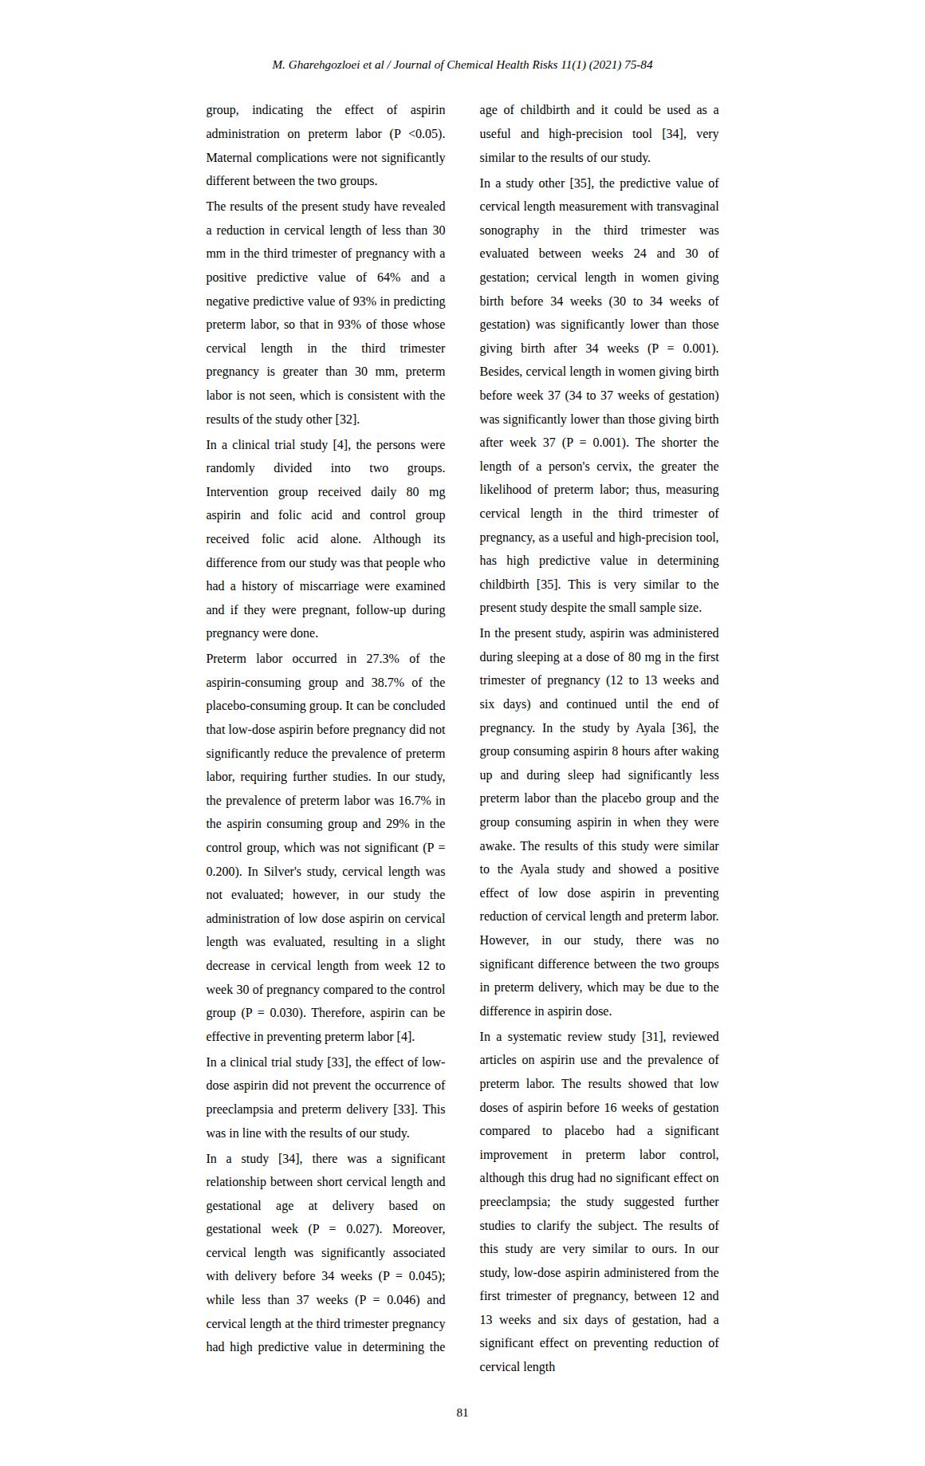M. Gharehgozloei et al / Journal of Chemical Health Risks 11(1) (2021) 75-84
group, indicating the effect of aspirin administration on preterm labor (P <0.05). Maternal complications were not significantly different between the two groups.
The results of the present study have revealed a reduction in cervical length of less than 30 mm in the third trimester of pregnancy with a positive predictive value of 64% and a negative predictive value of 93% in predicting preterm labor, so that in 93% of those whose cervical length in the third trimester pregnancy is greater than 30 mm, preterm labor is not seen, which is consistent with the results of the study other [32].
In a clinical trial study [4], the persons were randomly divided into two groups. Intervention group received daily 80 mg aspirin and folic acid and control group received folic acid alone. Although its difference from our study was that people who had a history of miscarriage were examined and if they were pregnant, follow-up during pregnancy were done.
Preterm labor occurred in 27.3% of the aspirin-consuming group and 38.7% of the placebo-consuming group. It can be concluded that low-dose aspirin before pregnancy did not significantly reduce the prevalence of preterm labor, requiring further studies. In our study, the prevalence of preterm labor was 16.7% in the aspirin consuming group and 29% in the control group, which was not significant (P = 0.200). In Silver's study, cervical length was not evaluated; however, in our study the administration of low dose aspirin on cervical length was evaluated, resulting in a slight decrease in cervical length from week 12 to week 30 of pregnancy compared to the control group (P = 0.030). Therefore, aspirin can be effective in preventing preterm labor [4].
In a clinical trial study [33], the effect of low-dose aspirin did not prevent the occurrence of preeclampsia and preterm delivery [33]. This was in line with the results of our study.
In a study [34], there was a significant relationship between short cervical length and gestational age at delivery based on gestational week (P = 0.027). Moreover, cervical length was significantly associated with delivery before 34 weeks (P = 0.045); while less than 37 weeks (P = 0.046) and cervical length at the third trimester pregnancy had high predictive value in determining the age of childbirth and it could be used as a useful and high-precision tool [34], very similar to the results of our study.
In a study other [35], the predictive value of cervical length measurement with transvaginal sonography in the third trimester was evaluated between weeks 24 and 30 of gestation; cervical length in women giving birth before 34 weeks (30 to 34 weeks of gestation) was significantly lower than those giving birth after 34 weeks (P = 0.001). Besides, cervical length in women giving birth before week 37 (34 to 37 weeks of gestation) was significantly lower than those giving birth after week 37 (P = 0.001). The shorter the length of a person's cervix, the greater the likelihood of preterm labor; thus, measuring cervical length in the third trimester of pregnancy, as a useful and high-precision tool, has high predictive value in determining childbirth [35]. This is very similar to the present study despite the small sample size.
In the present study, aspirin was administered during sleeping at a dose of 80 mg in the first trimester of pregnancy (12 to 13 weeks and six days) and continued until the end of pregnancy. In the study by Ayala [36], the group consuming aspirin 8 hours after waking up and during sleep had significantly less preterm labor than the placebo group and the group consuming aspirin in when they were awake. The results of this study were similar to the Ayala study and showed a positive effect of low dose aspirin in preventing reduction of cervical length and preterm labor. However, in our study, there was no significant difference between the two groups in preterm delivery, which may be due to the difference in aspirin dose.
In a systematic review study [31], reviewed articles on aspirin use and the prevalence of preterm labor. The results showed that low doses of aspirin before 16 weeks of gestation compared to placebo had a significant improvement in preterm labor control, although this drug had no significant effect on preeclampsia; the study suggested further studies to clarify the subject. The results of this study are very similar to ours. In our study, low-dose aspirin administered from the first trimester of pregnancy, between 12 and 13 weeks and six days of gestation, had a significant effect on preventing reduction of cervical length
81